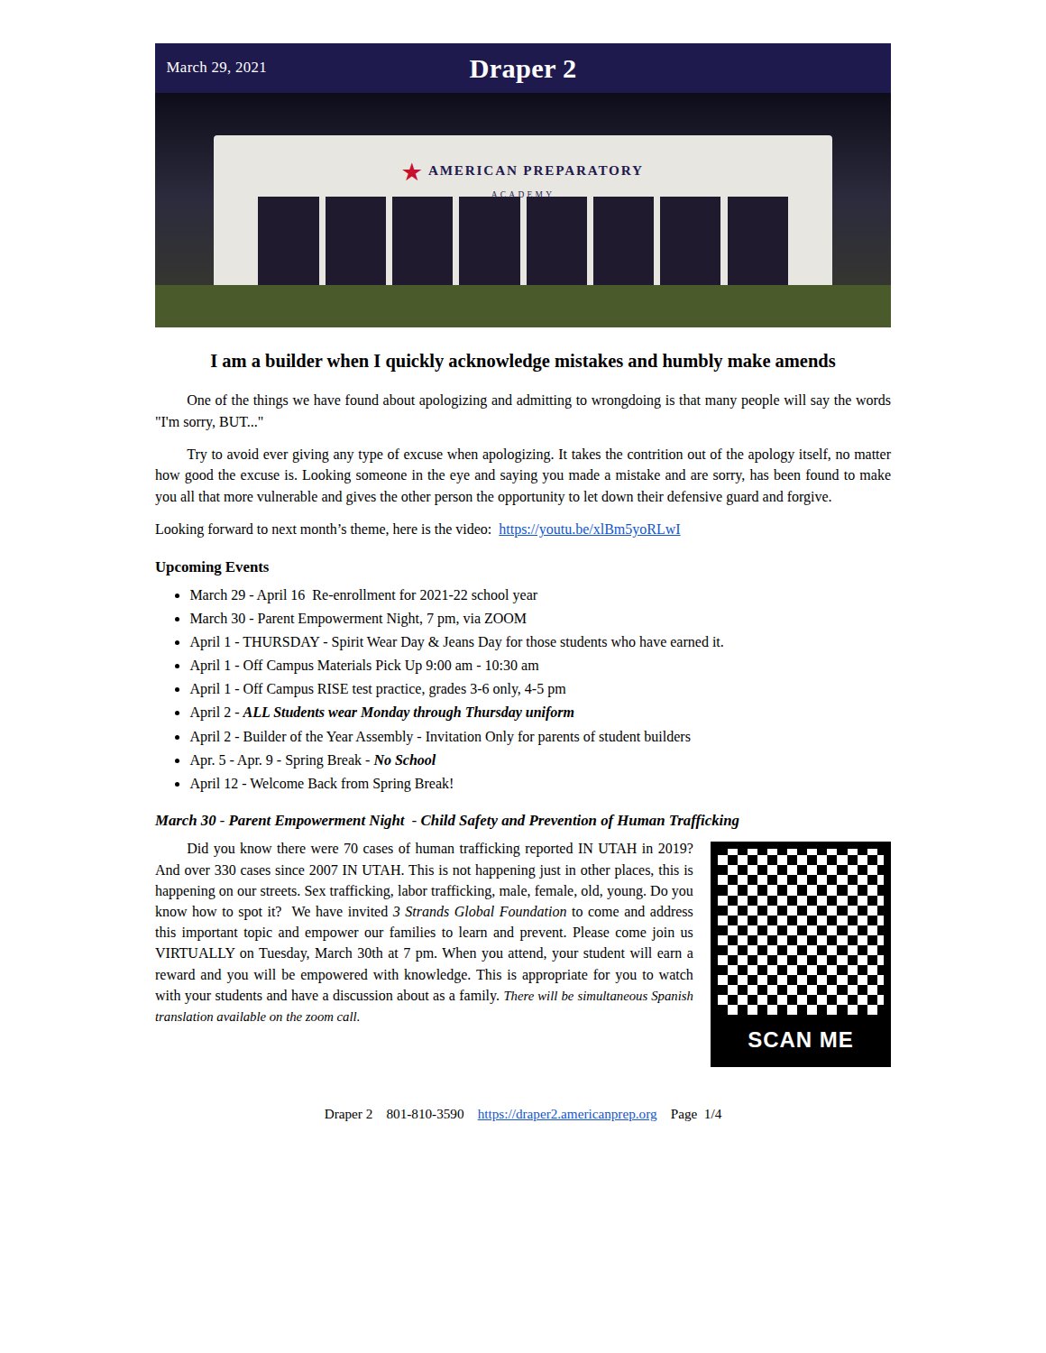March 29, 2021 Draper 2
★AMERICAN PREPARATORY
ACADEMY
I am a builder when I quickly acknowledge mistakes and humbly make amends
One of the things we have found about apologizing and admitting to wrongdoing is that many people will say the words "I'm sorry, BUT..."
Try to avoid ever giving any type of excuse when apologizing. It takes the contrition out of the apology itself, no matter how good the excuse is. Looking someone in the eye and saying you made a mistake and are sorry, has been found to make you all that more vulnerable and gives the other person the opportunity to let down their defensive guard and forgive.
Looking forward to next month’s theme, here is the video: https://youtu.be/xlBm5yoRLwI
Upcoming Events
March 29 - April 16 Re-enrollment for 2021-22 school year
March 30 - Parent Empowerment Night, 7 pm, via ZOOM
April 1 - THURSDAY - Spirit Wear Day & Jeans Day for those students who have earned it.
April 1 - Off Campus Materials Pick Up 9:00 am - 10:30 am
April 1 - Off Campus RISE test practice, grades 3-6 only, 4-5 pm
April 2 - ALL Students wear Monday through Thursday uniform
April 2 - Builder of the Year Assembly - Invitation Only for parents of student builders
Apr. 5 - Apr. 9 - Spring Break - No School
April 12 - Welcome Back from Spring Break!
March 30 - Parent Empowerment Night - Child Safety and Prevention of Human Trafficking
SCAN ME
Did you know there were 70 cases of human trafficking reported IN UTAH in 2019? And over 330 cases since 2007 IN UTAH. This is not happening just in other places, this is happening on our streets. Sex trafficking, labor trafficking, male, female, old, young. Do you know how to spot it? We have invited 3 Strands Global Foundation to come and address this important topic and empower our families to learn and prevent. Please come join us VIRTUALLY on Tuesday, March 30th at 7 pm. When you attend, your student will earn a reward and you will be empowered with knowledge. This is appropriate for you to watch with your students and have a discussion about as a family. There will be simultaneous Spanish translation available on the zoom call.
Draper 2 801-810-3590 https://draper2.americanprep.org Page 1/4